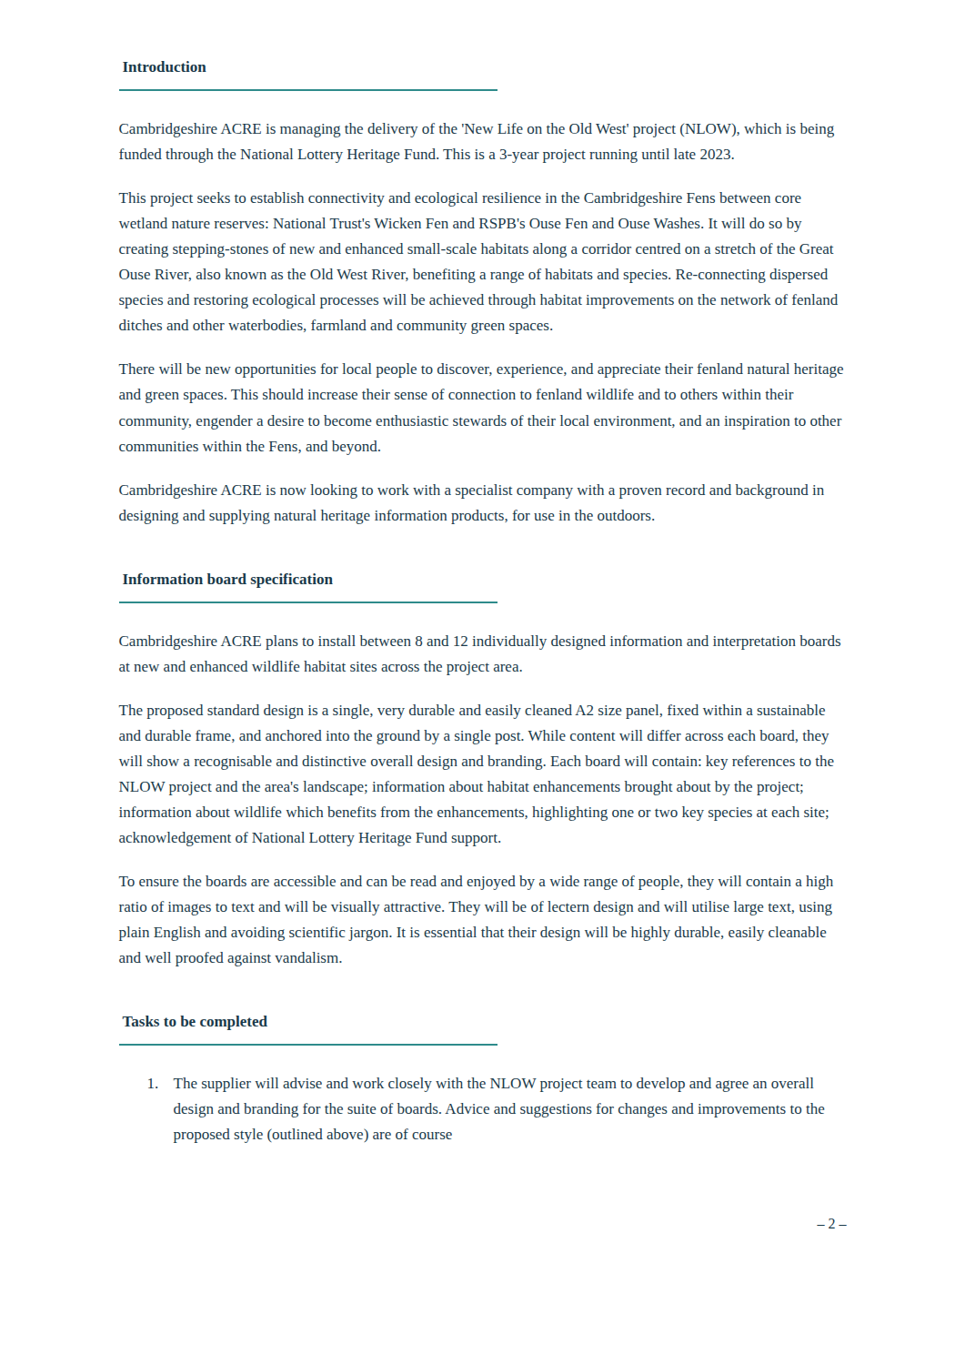Introduction
Cambridgeshire ACRE is managing the delivery of the 'New Life on the Old West' project (NLOW), which is being funded through the National Lottery Heritage Fund. This is a 3-year project running until late 2023.
This project seeks to establish connectivity and ecological resilience in the Cambridgeshire Fens between core wetland nature reserves: National Trust's Wicken Fen and RSPB's Ouse Fen and Ouse Washes. It will do so by creating stepping-stones of new and enhanced small-scale habitats along a corridor centred on a stretch of the Great Ouse River, also known as the Old West River, benefiting a range of habitats and species. Re-connecting dispersed species and restoring ecological processes will be achieved through habitat improvements on the network of fenland ditches and other waterbodies, farmland and community green spaces.
There will be new opportunities for local people to discover, experience, and appreciate their fenland natural heritage and green spaces. This should increase their sense of connection to fenland wildlife and to others within their community, engender a desire to become enthusiastic stewards of their local environment, and an inspiration to other communities within the Fens, and beyond.
Cambridgeshire ACRE is now looking to work with a specialist company with a proven record and background in designing and supplying natural heritage information products, for use in the outdoors.
Information board specification
Cambridgeshire ACRE plans to install between 8 and 12 individually designed information and interpretation boards at new and enhanced wildlife habitat sites across the project area.
The proposed standard design is a single, very durable and easily cleaned A2 size panel, fixed within a sustainable and durable frame, and anchored into the ground by a single post. While content will differ across each board, they will show a recognisable and distinctive overall design and branding. Each board will contain: key references to the NLOW project and the area's landscape; information about habitat enhancements brought about by the project; information about wildlife which benefits from the enhancements, highlighting one or two key species at each site; acknowledgement of National Lottery Heritage Fund support.
To ensure the boards are accessible and can be read and enjoyed by a wide range of people, they will contain a high ratio of images to text and will be visually attractive. They will be of lectern design and will utilise large text, using plain English and avoiding scientific jargon. It is essential that their design will be highly durable, easily cleanable and well proofed against vandalism.
Tasks to be completed
The supplier will advise and work closely with the NLOW project team to develop and agree an overall design and branding for the suite of boards. Advice and suggestions for changes and improvements to the proposed style (outlined above) are of course
– 2 –